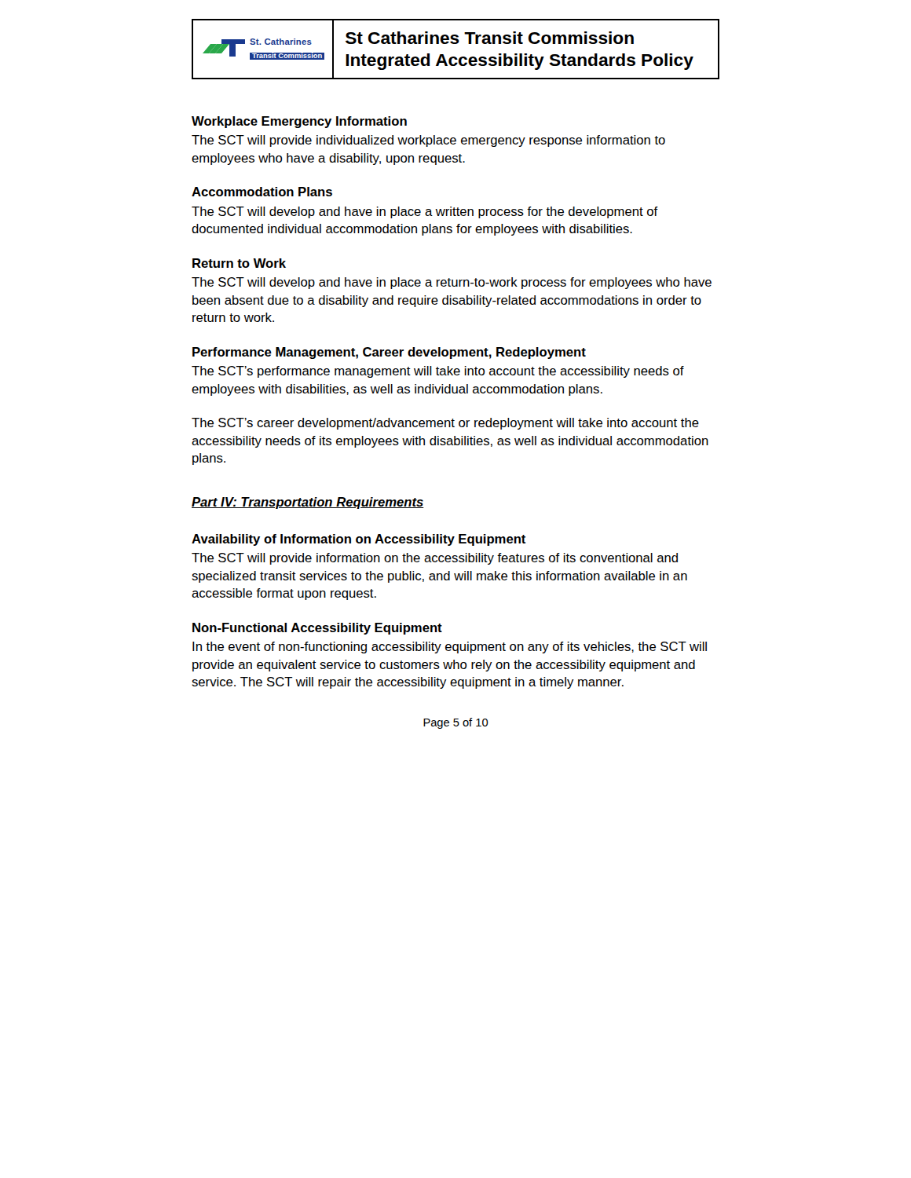St. Catharines
Transit Commission
St Catharines Transit Commission
Integrated Accessibility Standards Policy
Workplace Emergency Information
The SCT will provide individualized workplace emergency response information to employees who have a disability, upon request.
Accommodation Plans
The SCT will develop and have in place a written process for the development of documented individual accommodation plans for employees with disabilities.
Return to Work
The SCT will develop and have in place a return-to-work process for employees who have been absent due to a disability and require disability-related accommodations in order to return to work.
Performance Management, Career development, Redeployment
The SCT’s performance management will take into account the accessibility needs of employees with disabilities, as well as individual accommodation plans.
The SCT’s career development/advancement or redeployment will take into account the accessibility needs of its employees with disabilities, as well as individual accommodation plans.
Part IV: Transportation Requirements
Availability of Information on Accessibility Equipment
The SCT will provide information on the accessibility features of its conventional and specialized transit services to the public, and will make this information available in an accessible format upon request.
Non-Functional Accessibility Equipment
In the event of non-functioning accessibility equipment on any of its vehicles, the SCT will provide an equivalent service to customers who rely on the accessibility equipment and service. The SCT will repair the accessibility equipment in a timely manner.
Page 5 of 10